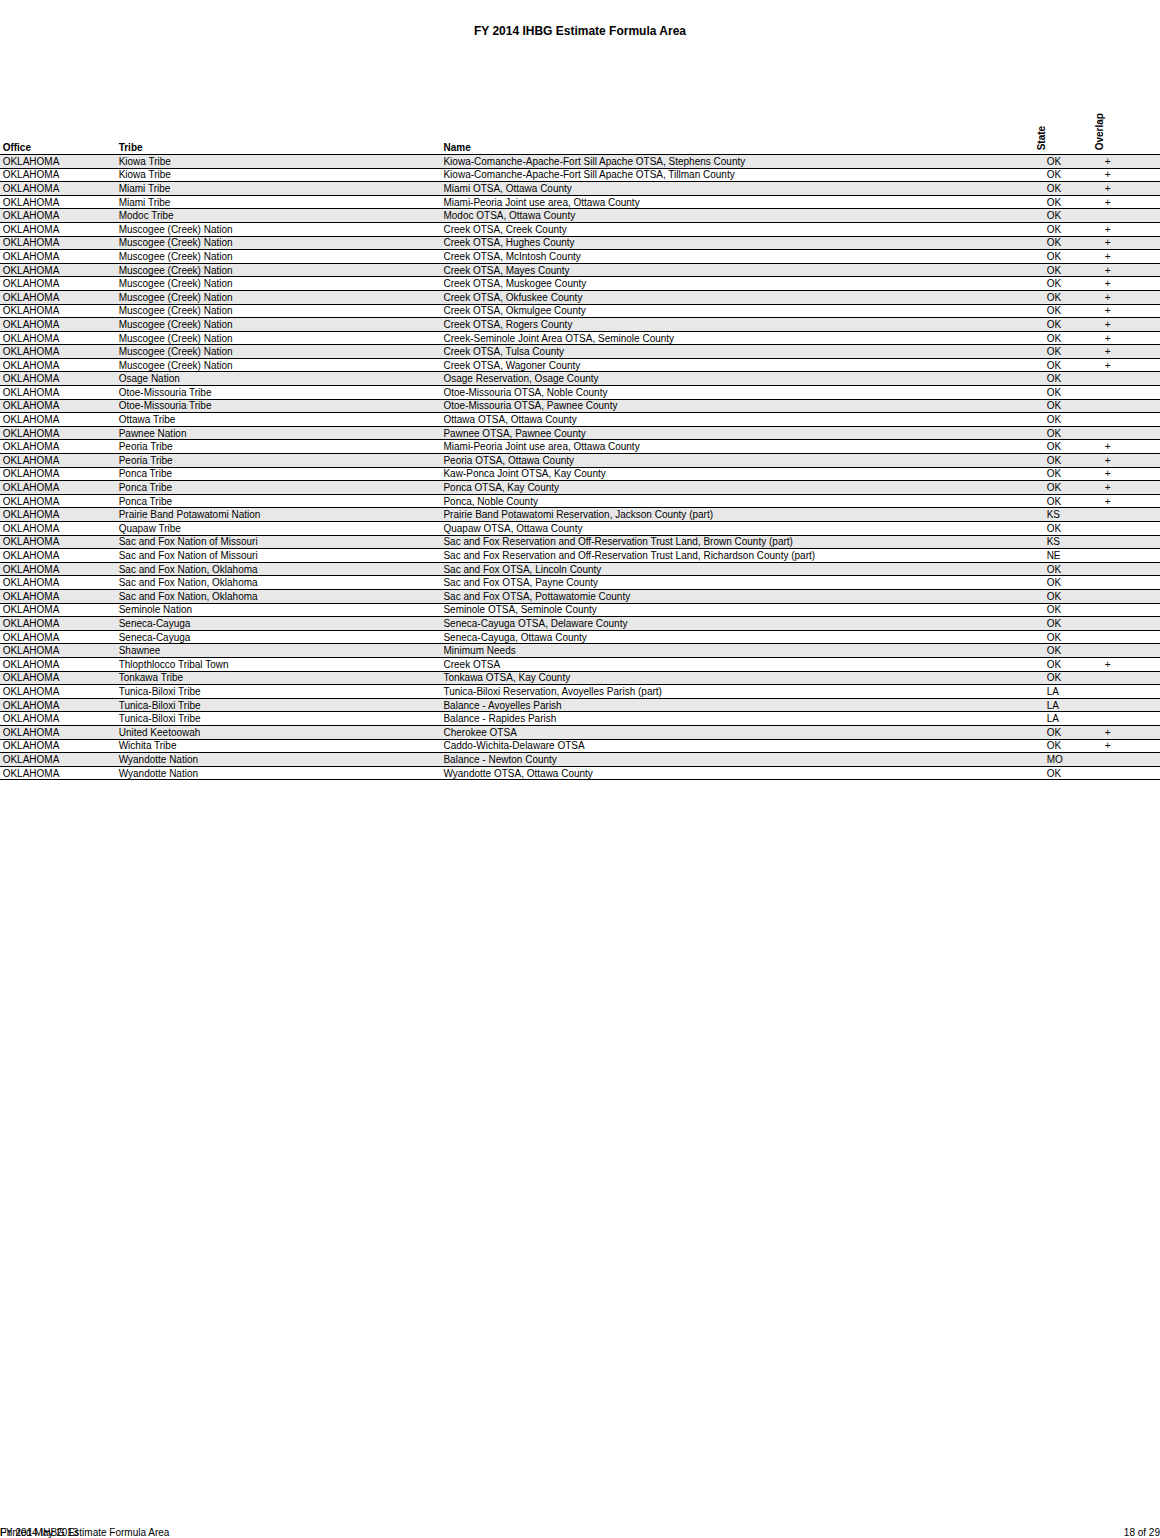FY 2014 IHBG Estimate Formula Area
| Office | Tribe | Name | State | Overlap |
| --- | --- | --- | --- | --- |
| OKLAHOMA | Kiowa Tribe | Kiowa-Comanche-Apache-Fort Sill Apache OTSA, Stephens County | OK | + |
| OKLAHOMA | Kiowa Tribe | Kiowa-Comanche-Apache-Fort Sill Apache OTSA, Tillman County | OK | + |
| OKLAHOMA | Miami Tribe | Miami OTSA, Ottawa County | OK | + |
| OKLAHOMA | Miami Tribe | Miami-Peoria Joint use area, Ottawa County | OK | + |
| OKLAHOMA | Modoc Tribe | Modoc OTSA, Ottawa County | OK | |
| OKLAHOMA | Muscogee (Creek) Nation | Creek OTSA, Creek County | OK | + |
| OKLAHOMA | Muscogee (Creek) Nation | Creek OTSA, Hughes County | OK | + |
| OKLAHOMA | Muscogee (Creek) Nation | Creek OTSA, McIntosh County | OK | + |
| OKLAHOMA | Muscogee (Creek) Nation | Creek OTSA, Mayes County | OK | + |
| OKLAHOMA | Muscogee (Creek) Nation | Creek OTSA, Muskogee County | OK | + |
| OKLAHOMA | Muscogee (Creek) Nation | Creek OTSA, Okfuskee County | OK | + |
| OKLAHOMA | Muscogee (Creek) Nation | Creek OTSA, Okmulgee County | OK | + |
| OKLAHOMA | Muscogee (Creek) Nation | Creek OTSA, Rogers County | OK | + |
| OKLAHOMA | Muscogee (Creek) Nation | Creek-Seminole Joint Area OTSA, Seminole County | OK | + |
| OKLAHOMA | Muscogee (Creek) Nation | Creek OTSA, Tulsa County | OK | + |
| OKLAHOMA | Muscogee (Creek) Nation | Creek OTSA, Wagoner County | OK | + |
| OKLAHOMA | Osage Nation | Osage Reservation, Osage County | OK | |
| OKLAHOMA | Otoe-Missouria Tribe | Otoe-Missouria OTSA, Noble County | OK | |
| OKLAHOMA | Otoe-Missouria Tribe | Otoe-Missouria OTSA, Pawnee County | OK | |
| OKLAHOMA | Ottawa Tribe | Ottawa OTSA, Ottawa County | OK | |
| OKLAHOMA | Pawnee Nation | Pawnee OTSA, Pawnee County | OK | |
| OKLAHOMA | Peoria Tribe | Miami-Peoria Joint use area, Ottawa County | OK | + |
| OKLAHOMA | Peoria Tribe | Peoria OTSA, Ottawa County | OK | + |
| OKLAHOMA | Ponca Tribe | Kaw-Ponca Joint OTSA, Kay County | OK | + |
| OKLAHOMA | Ponca Tribe | Ponca OTSA, Kay County | OK | + |
| OKLAHOMA | Ponca Tribe | Ponca, Noble County | OK | + |
| OKLAHOMA | Prairie Band Potawatomi Nation | Prairie Band Potawatomi Reservation, Jackson County (part) | KS | |
| OKLAHOMA | Quapaw Tribe | Quapaw OTSA, Ottawa County | OK | |
| OKLAHOMA | Sac and Fox Nation of Missouri | Sac and Fox Reservation and Off-Reservation Trust Land, Brown County (part) | KS | |
| OKLAHOMA | Sac and Fox Nation of Missouri | Sac and Fox Reservation and Off-Reservation Trust Land, Richardson County (part) | NE | |
| OKLAHOMA | Sac and Fox Nation, Oklahoma | Sac and Fox OTSA, Lincoln County | OK | |
| OKLAHOMA | Sac and Fox Nation, Oklahoma | Sac and Fox OTSA, Payne County | OK | |
| OKLAHOMA | Sac and Fox Nation, Oklahoma | Sac and Fox OTSA, Pottawatomie County | OK | |
| OKLAHOMA | Seminole Nation | Seminole OTSA, Seminole County | OK | |
| OKLAHOMA | Seneca-Cayuga | Seneca-Cayuga OTSA, Delaware County | OK | |
| OKLAHOMA | Seneca-Cayuga | Seneca-Cayuga, Ottawa County | OK | |
| OKLAHOMA | Shawnee | Minimum Needs | OK | |
| OKLAHOMA | Thlopthlocco Tribal Town | Creek OTSA | OK | + |
| OKLAHOMA | Tonkawa Tribe | Tonkawa OTSA, Kay County | OK | |
| OKLAHOMA | Tunica-Biloxi Tribe | Tunica-Biloxi Reservation, Avoyelles Parish (part) | LA | |
| OKLAHOMA | Tunica-Biloxi Tribe | Balance - Avoyelles Parish | LA | |
| OKLAHOMA | Tunica-Biloxi Tribe | Balance - Rapides Parish | LA | |
| OKLAHOMA | United Keetoowah | Cherokee OTSA | OK | + |
| OKLAHOMA | Wichita Tribe | Caddo-Wichita-Delaware OTSA | OK | + |
| OKLAHOMA | Wyandotte Nation | Balance - Newton County | MO | |
| OKLAHOMA | Wyandotte Nation | Wyandotte OTSA, Ottawa County | OK | |
Printed May 2013 FY 2014 IHBG Estimate Formula Area 18 of 29